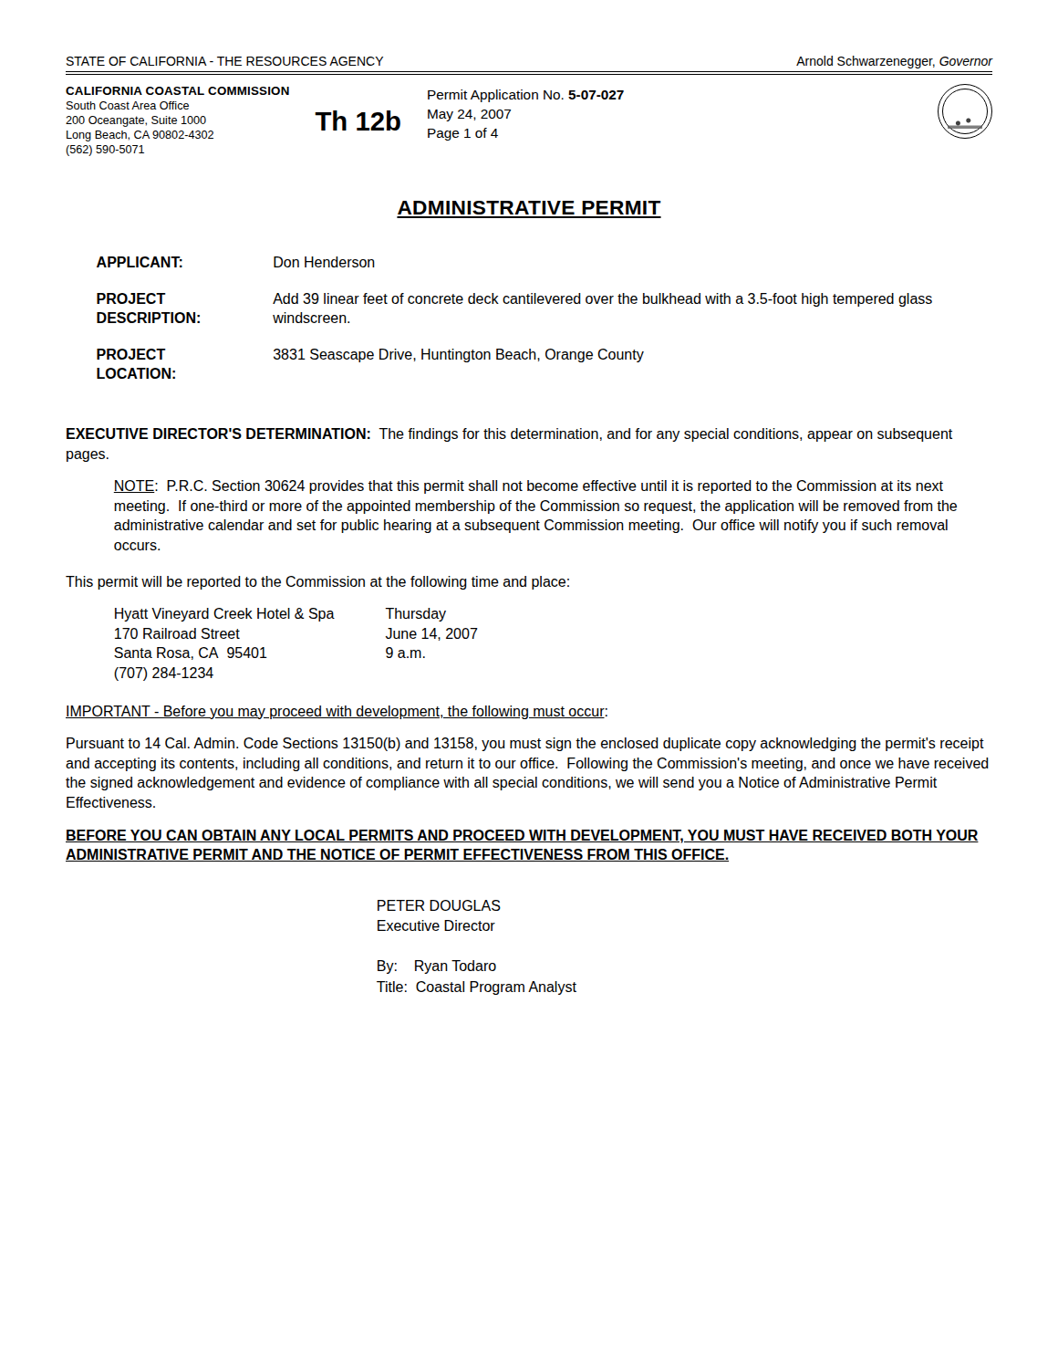STATE OF CALIFORNIA - THE RESOURCES AGENCY
Arnold Schwarzenegger, Governor
CALIFORNIA COASTAL COMMISSION
South Coast Area Office
200 Oceangate, Suite 1000
Long Beach, CA 90802-4302
(562) 590-5071
Th 12b
Permit Application No. 5-07-027
May 24, 2007
Page 1 of 4
ADMINISTRATIVE PERMIT
| APPLICANT: | Don Henderson |
| PROJECT DESCRIPTION: | Add 39 linear feet of concrete deck cantilevered over the bulkhead with a 3.5-foot high tempered glass windscreen. |
| PROJECT LOCATION: | 3831 Seascape Drive, Huntington Beach, Orange County |
EXECUTIVE DIRECTOR'S DETERMINATION: The findings for this determination, and for any special conditions, appear on subsequent pages.
NOTE: P.R.C. Section 30624 provides that this permit shall not become effective until it is reported to the Commission at its next meeting. If one-third or more of the appointed membership of the Commission so request, the application will be removed from the administrative calendar and set for public hearing at a subsequent Commission meeting. Our office will notify you if such removal occurs.
This permit will be reported to the Commission at the following time and place:
| Hyatt Vineyard Creek Hotel & Spa | Thursday |
| 170 Railroad Street | June 14, 2007 |
| Santa Rosa, CA 95401 | 9 a.m. |
| (707) 284-1234 | |
IMPORTANT - Before you may proceed with development, the following must occur:
Pursuant to 14 Cal. Admin. Code Sections 13150(b) and 13158, you must sign the enclosed duplicate copy acknowledging the permit's receipt and accepting its contents, including all conditions, and return it to our office. Following the Commission's meeting, and once we have received the signed acknowledgement and evidence of compliance with all special conditions, we will send you a Notice of Administrative Permit Effectiveness.
BEFORE YOU CAN OBTAIN ANY LOCAL PERMITS AND PROCEED WITH DEVELOPMENT, YOU MUST HAVE RECEIVED BOTH YOUR ADMINISTRATIVE PERMIT AND THE NOTICE OF PERMIT EFFECTIVENESS FROM THIS OFFICE.
PETER DOUGLAS
Executive Director
By: Ryan Todaro
Title: Coastal Program Analyst